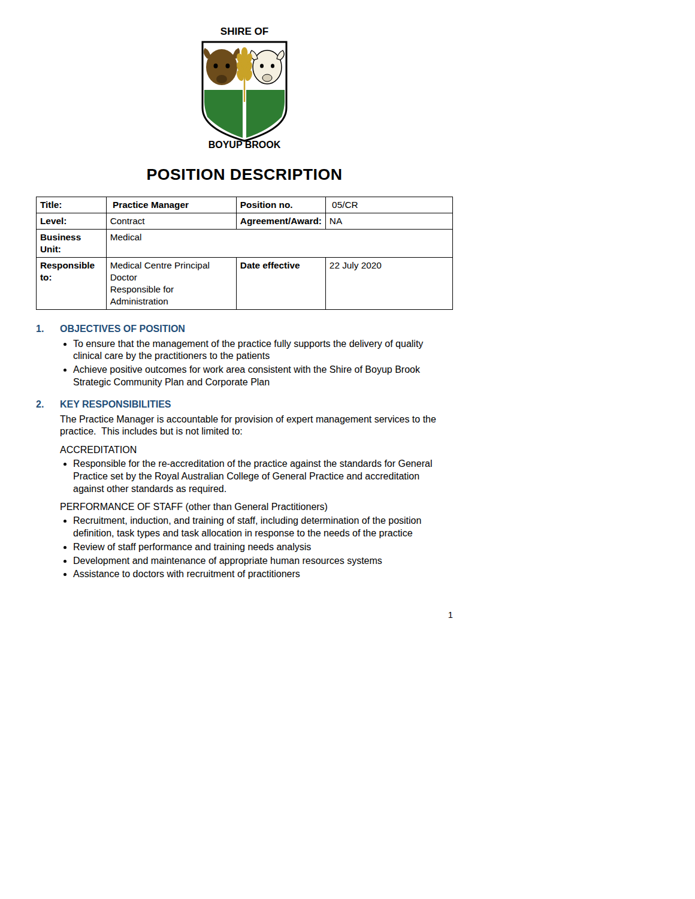SHIRE OF BOYUP BROOK
POSITION DESCRIPTION
| Title: | Practice Manager | Position no. | 05/CR |
| Level: | Contract | Agreement/Award: | NA |
| Business Unit: | Medical |
| Responsible to: | Medical Centre Principal Doctor Responsible for Administration | Date effective | 22 July 2020 |
1. OBJECTIVES OF POSITION
To ensure that the management of the practice fully supports the delivery of quality clinical care by the practitioners to the patients
Achieve positive outcomes for work area consistent with the Shire of Boyup Brook Strategic Community Plan and Corporate Plan
2. KEY RESPONSIBILITIES
The Practice Manager is accountable for provision of expert management services to the practice. This includes but is not limited to:
ACCREDITATION
Responsible for the re-accreditation of the practice against the standards for General Practice set by the Royal Australian College of General Practice and accreditation against other standards as required.
PERFORMANCE OF STAFF (other than General Practitioners)
Recruitment, induction, and training of staff, including determination of the position definition, task types and task allocation in response to the needs of the practice
Review of staff performance and training needs analysis
Development and maintenance of appropriate human resources systems
Assistance to doctors with recruitment of practitioners
1